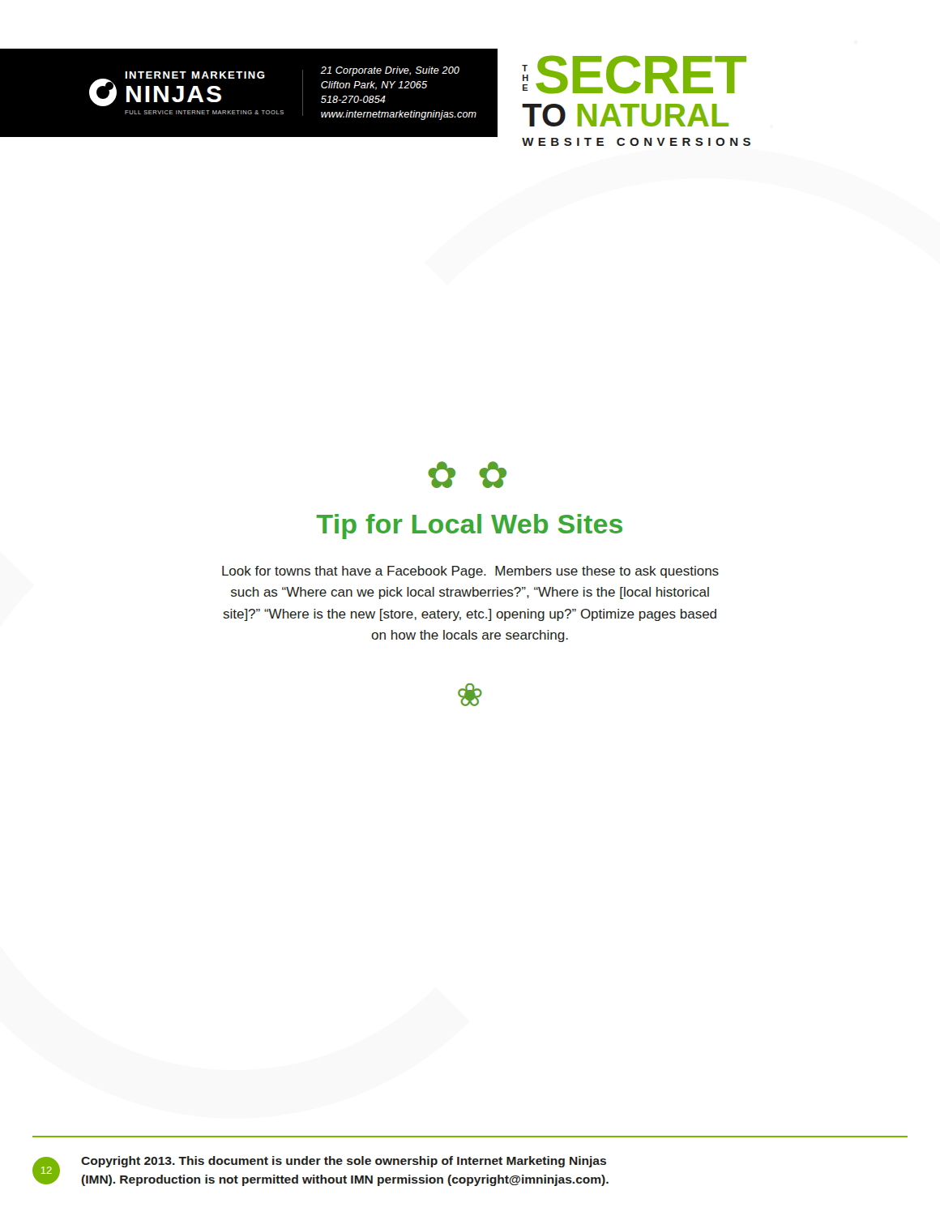INTERNET MARKETING
NINJAS
FULL SERVICE INTERNET MARKETING & TOOLS
21 Corporate Drive, Suite 200
Clifton Park, NY 12065
518-270-0854
www.internetmarketingninjas.com
T
H
E
SECRET
TO NATURAL
WEBSITE CONVERSIONS
✿ ✿
Tip for Local Web Sites
Look for towns that have a Facebook Page. Members use these to ask questions such as “Where can we pick local strawberries?”, “Where is the [local historical site]?” “Where is the new [store, eatery, etc.] opening up?” Optimize pages based on how the locals are searching.
❀
12
Copyright 2013. This document is under the sole ownership of Internet Marketing Ninjas
(IMN). Reproduction is not permitted without IMN permission (copyright@imninjas.com).